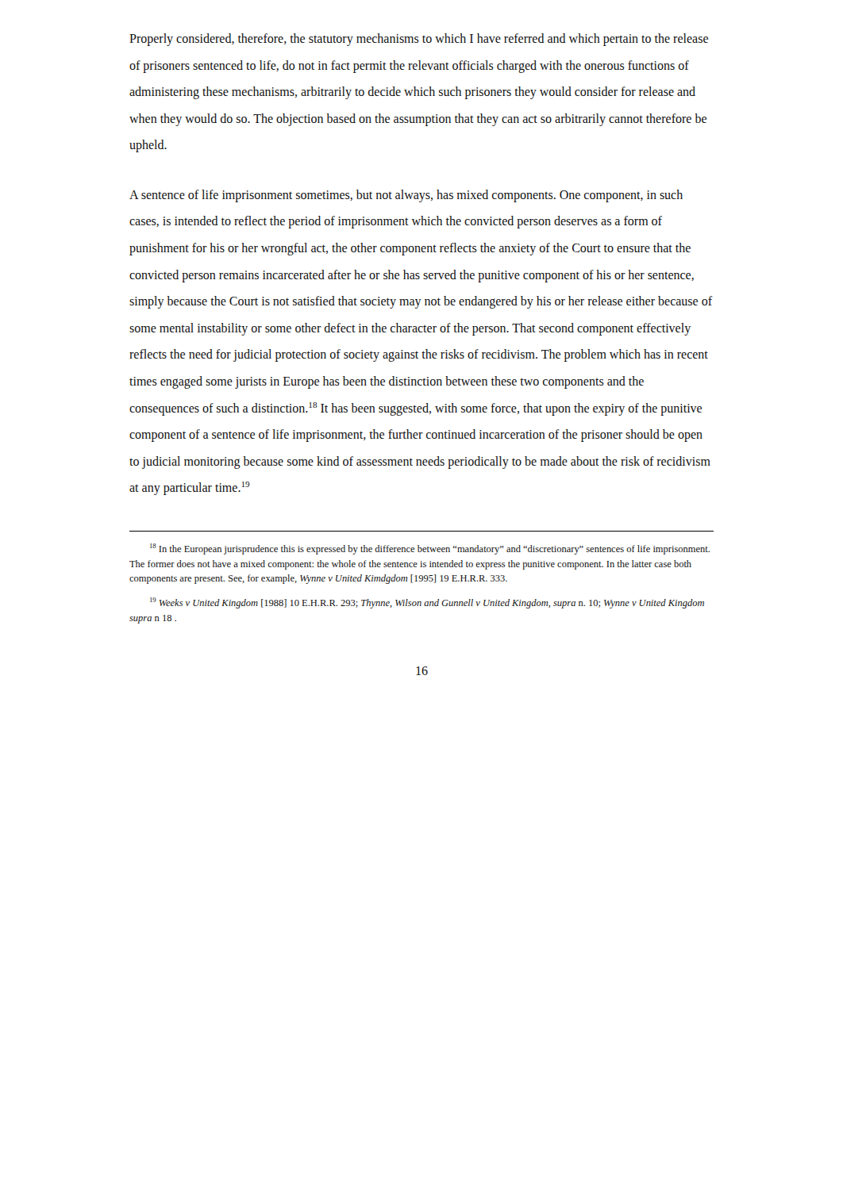Properly considered, therefore, the statutory mechanisms to which I have referred and which pertain to the release of prisoners sentenced to life, do not in fact permit the relevant officials charged with the onerous functions of administering these mechanisms, arbitrarily to decide which such prisoners they would consider for release and when they would do so. The objection based on the assumption that they can act so arbitrarily cannot therefore be upheld.
A sentence of life imprisonment sometimes, but not always, has mixed components. One component, in such cases, is intended to reflect the period of imprisonment which the convicted person deserves as a form of punishment for his or her wrongful act, the other component reflects the anxiety of the Court to ensure that the convicted person remains incarcerated after he or she has served the punitive component of his or her sentence, simply because the Court is not satisfied that society may not be endangered by his or her release either because of some mental instability or some other defect in the character of the person. That second component effectively reflects the need for judicial protection of society against the risks of recidivism. The problem which has in recent times engaged some jurists in Europe has been the distinction between these two components and the consequences of such a distinction.18 It has been suggested, with some force, that upon the expiry of the punitive component of a sentence of life imprisonment, the further continued incarceration of the prisoner should be open to judicial monitoring because some kind of assessment needs periodically to be made about the risk of recidivism at any particular time.19
18 In the European jurisprudence this is expressed by the difference between “mandatory” and “discretionary” sentences of life imprisonment. The former does not have a mixed component: the whole of the sentence is intended to express the punitive component. In the latter case both components are present. See, for example, Wynne v United Kimdgdom [1995] 19 E.H.R.R. 333.
19 Weeks v United Kingdom [1988] 10 E.H.R.R. 293; Thynne, Wilson and Gunnell v United Kingdom, supra n. 10; Wynne v United Kingdom supra n 18 .
16